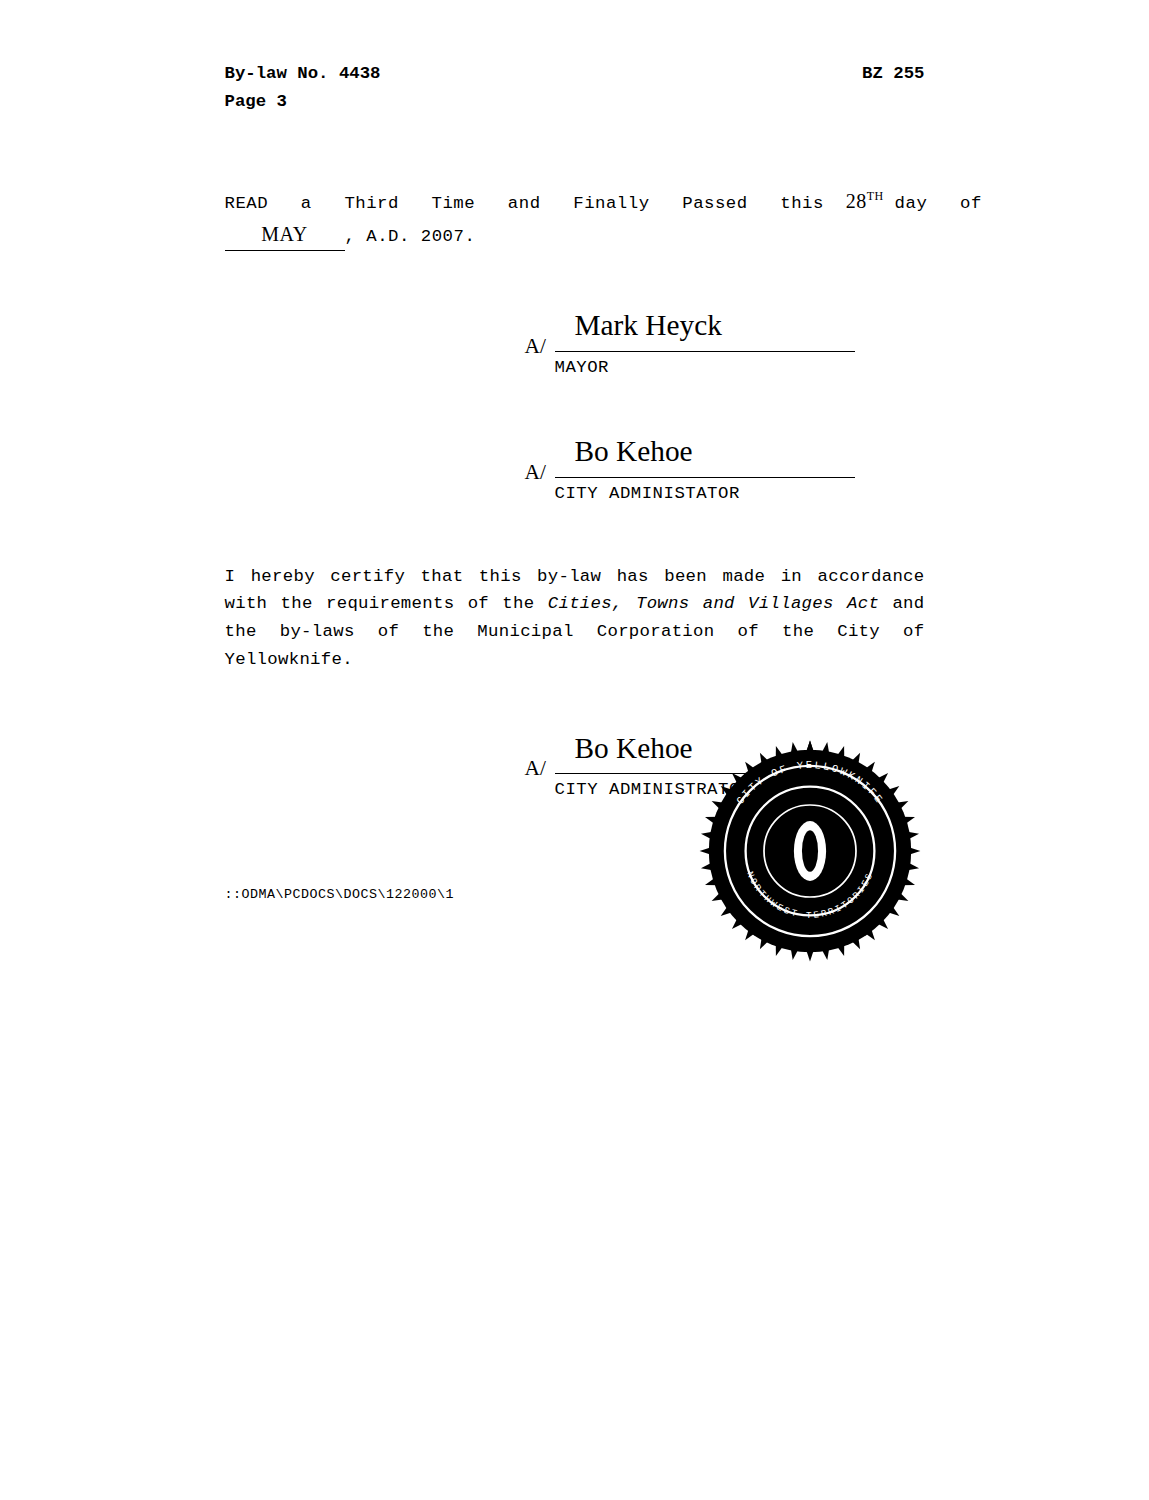By-law No. 4438
Page 3
BZ 255
READ a Third Time and Finally Passed this 28TH day of MAY, A.D. 2007.
A/
Mark Heyck
MAYOR
A/
Bo Kehoe
CITY ADMINISTATOR
I hereby certify that this by-law has been made in accordance with the requirements of the Cities, Towns and Villages Act and the by-laws of the Municipal Corporation of the City of Yellowknife.
A/
Bo Kehoe
CITY ADMINISTRATOR
::ODMA\PCDOCS\DOCS\122000\1
CITY OF YELLOWKNIFE NORTHWEST TERRITORIES